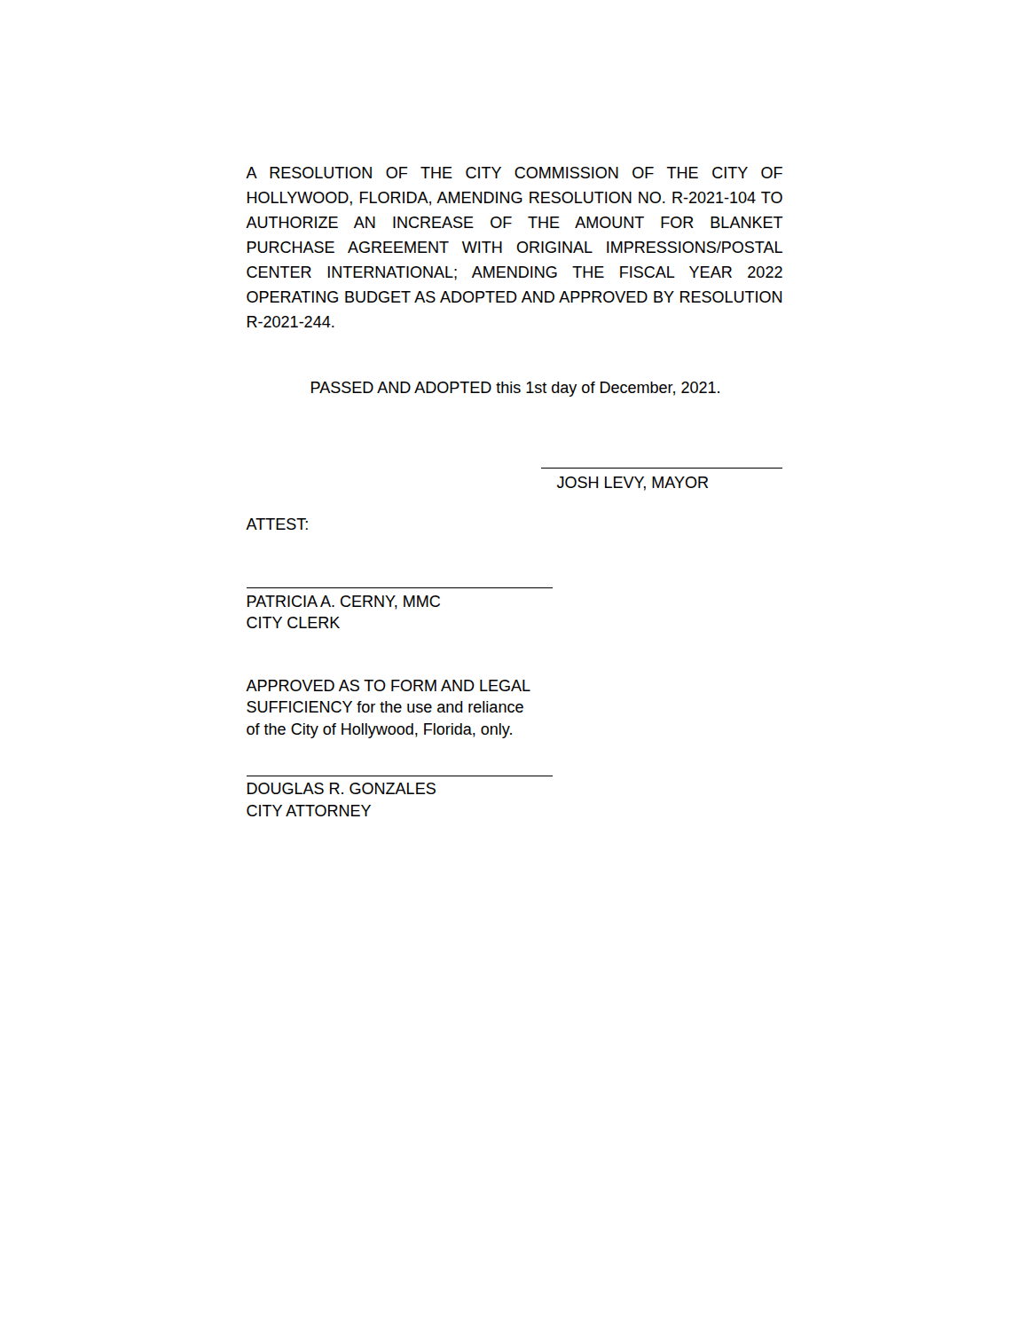A resolution of the City Commission of the City of Hollywood, Florida, amending Resolution No. R-2021-104 to authorize an increase of the amount for blanket purchase agreement with Original Impressions/Postal Center International; amending the Fiscal Year 2022 Operating Budget as adopted and approved by Resolution R-2021-244.
PASSED AND ADOPTED this 1st day of December, 2021.
JOSH LEVY, MAYOR
ATTEST:
PATRICIA A. CERNY, MMC
CITY CLERK
APPROVED AS TO FORM AND LEGAL
SUFFICIENCY for the use and reliance
of the City of Hollywood, Florida, only.
DOUGLAS R. GONZALES
CITY ATTORNEY